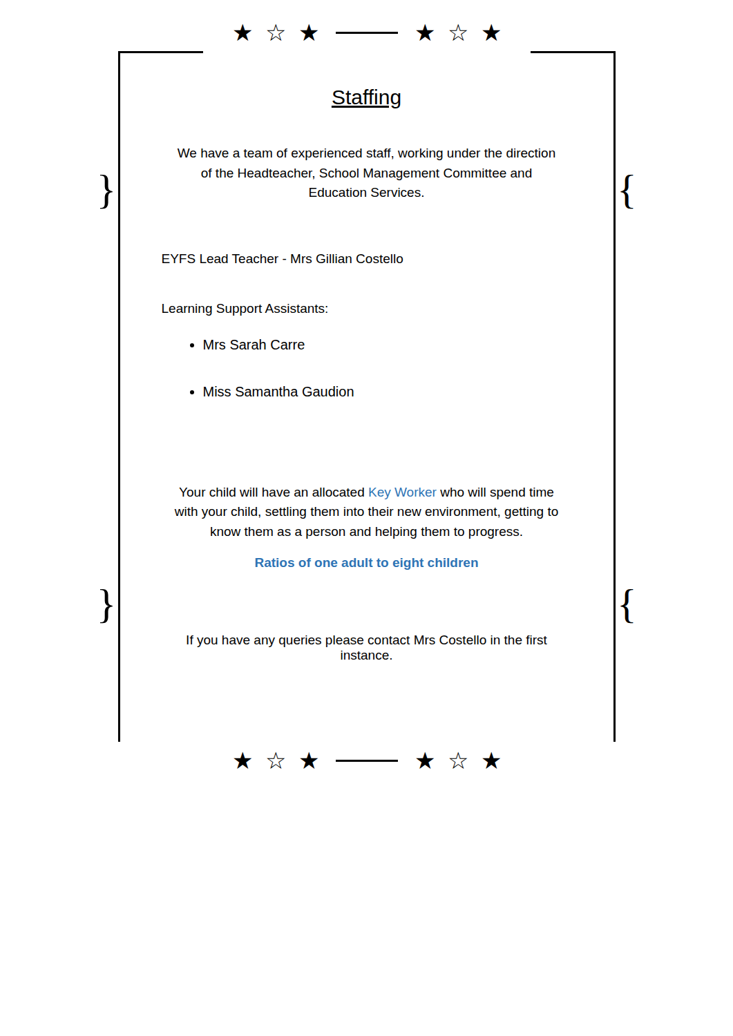★ ☆ ★ ★ ☆ ★
} } } }
Staffing
We have a team of experienced staff, working under the direction of the Headteacher, School Management Committee and Education Services.
EYFS Lead Teacher - Mrs Gillian Costello
Learning Support Assistants:
Mrs Sarah Carre
Miss Samantha Gaudion
Your child will have an allocated Key Worker who will spend time with your child, settling them into their new environment, getting to know them as a person and helping them to progress.
Ratios of one adult to eight children
If you have any queries please contact Mrs Costello in the first instance.
★ ☆ ★ ★ ☆ ★